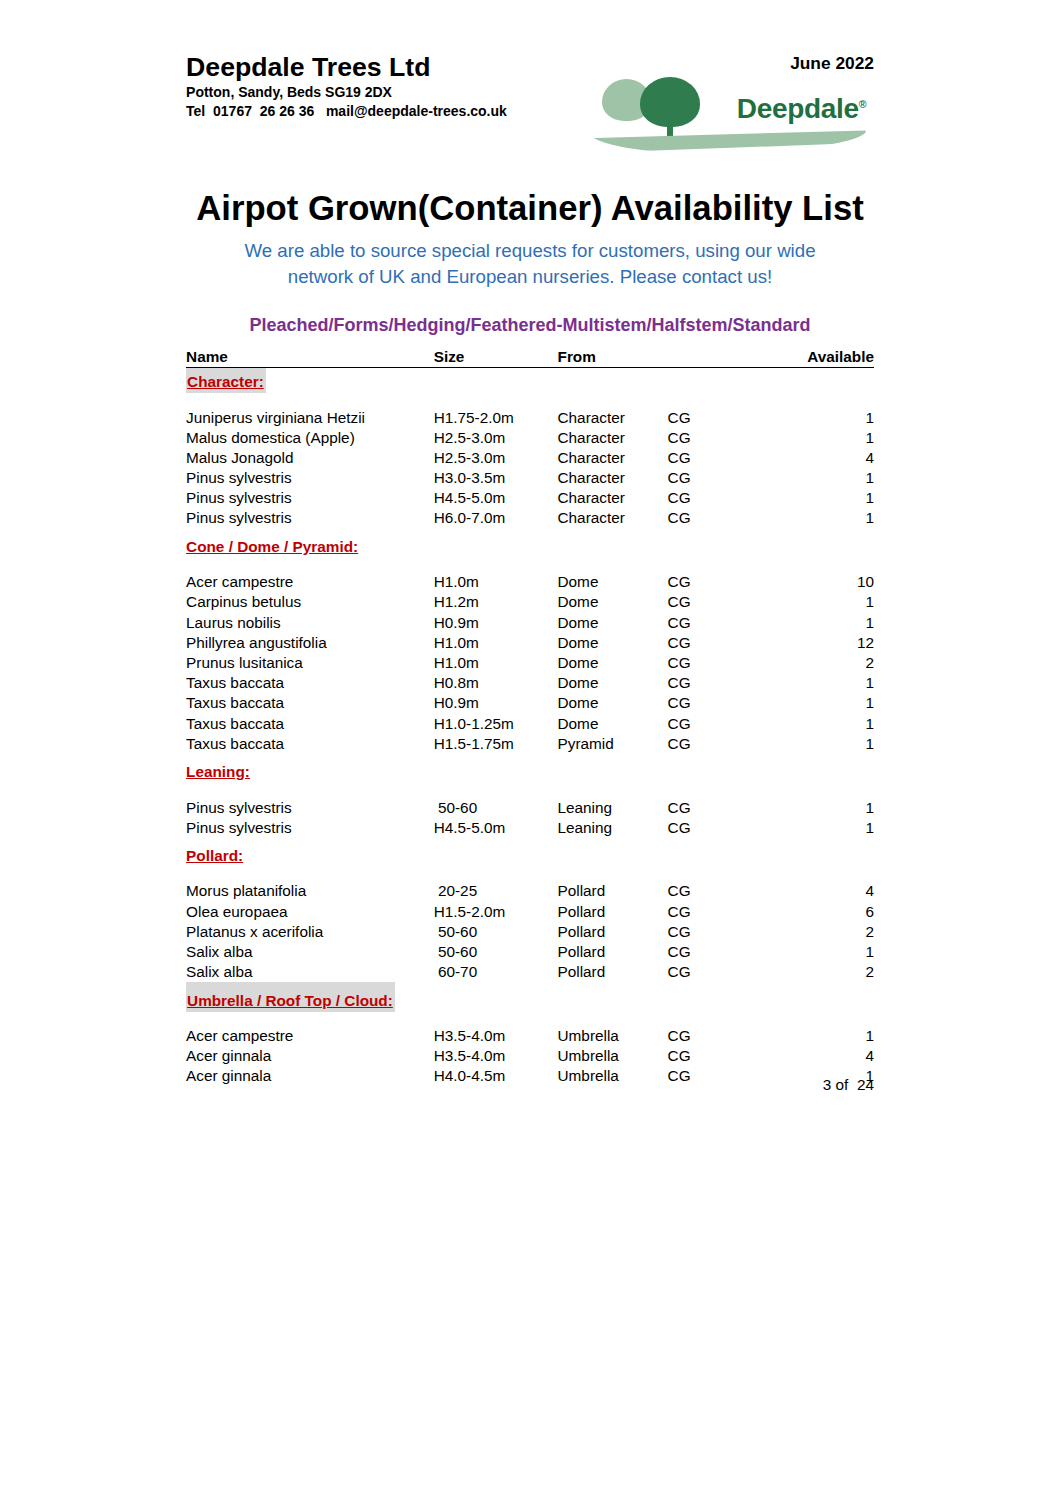June 2022
Deepdale®
Deepdale Trees Ltd
Potton, Sandy, Beds SG19 2DX
Tel 01767 26 26 36 mail@deepdale-trees.co.uk
Airpot Grown(Container) Availability List
We are able to source special requests for customers, using our wide
network of UK and European nurseries. Please contact us!
Pleached/Forms/Hedging/Feathered-Multistem/Halfstem/Standard
| Name | Size | From | | Available |
| --- | --- | --- | --- | --- |
| Character: |
| Juniperus virginiana Hetzii | H1.75-2.0m | Character | CG | 1 |
| Malus domestica (Apple) | H2.5-3.0m | Character | CG | 1 |
| Malus Jonagold | H2.5-3.0m | Character | CG | 4 |
| Pinus sylvestris | H3.0-3.5m | Character | CG | 1 |
| Pinus sylvestris | H4.5-5.0m | Character | CG | 1 |
| Pinus sylvestris | H6.0-7.0m | Character | CG | 1 |
| Cone / Dome / Pyramid: |
| Acer campestre | H1.0m | Dome | CG | 10 |
| Carpinus betulus | H1.2m | Dome | CG | 1 |
| Laurus nobilis | H0.9m | Dome | CG | 1 |
| Phillyrea angustifolia | H1.0m | Dome | CG | 12 |
| Prunus lusitanica | H1.0m | Dome | CG | 2 |
| Taxus baccata | H0.8m | Dome | CG | 1 |
| Taxus baccata | H0.9m | Dome | CG | 1 |
| Taxus baccata | H1.0-1.25m | Dome | CG | 1 |
| Taxus baccata | H1.5-1.75m | Pyramid | CG | 1 |
| Leaning: |
| Pinus sylvestris | 50-60 | Leaning | CG | 1 |
| Pinus sylvestris | H4.5-5.0m | Leaning | CG | 1 |
| Pollard: |
| Morus platanifolia | 20-25 | Pollard | CG | 4 |
| Olea europaea | H1.5-2.0m | Pollard | CG | 6 |
| Platanus x acerifolia | 50-60 | Pollard | CG | 2 |
| Salix alba | 50-60 | Pollard | CG | 1 |
| Salix alba | 60-70 | Pollard | CG | 2 |
| Umbrella / Roof Top / Cloud: |
| Acer campestre | H3.5-4.0m | Umbrella | CG | 1 |
| Acer ginnala | H3.5-4.0m | Umbrella | CG | 4 |
| Acer ginnala | H4.0-4.5m | Umbrella | CG | 1 |
3 of 24